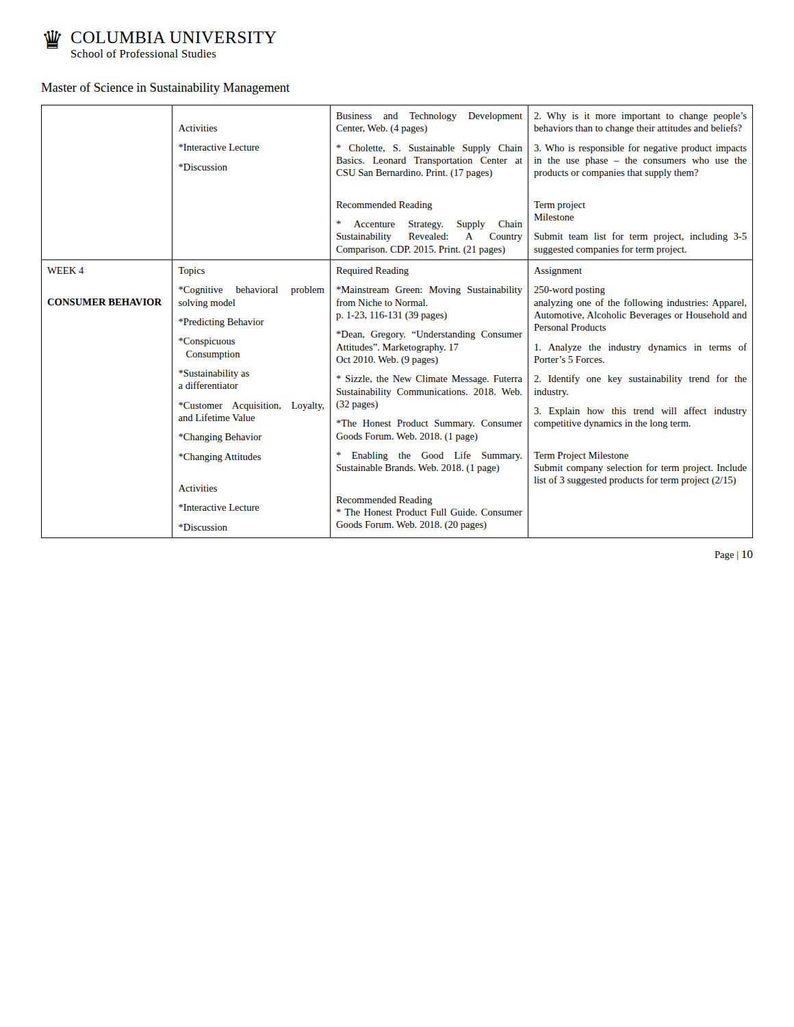♛
COLUMBIA UNIVERSITY
School of Professional Studies
Master of Science in Sustainability Management
| | Activities *Interactive Lecture *Discussion | Business and Technology Development Center, Web. (4 pages) * Cholette, S. Sustainable Supply Chain Basics. Leonard Transportation Center at CSU San Bernardino. Print. (17 pages) Recommended Reading * Accenture Strategy. Supply Chain Sustainability Revealed: A Country Comparison. CDP. 2015. Print. (21 pages) | 2. Why is it more important to change people’s behaviors than to change their attitudes and beliefs? 3. Who is responsible for negative product impacts in the use phase – the consumers who use the products or companies that supply them? Term project Milestone Submit team list for term project, including 3-5 suggested companies for term project. |
| WEEK 4 CONSUMER BEHAVIOR | Topics *Cognitive behavioral problem solving model *Predicting Behavior *Conspicuous Consumption *Sustainability as a differentiator *Customer Acquisition, Loyalty, and Lifetime Value *Changing Behavior *Changing Attitudes Activities *Interactive Lecture *Discussion | Required Reading *Mainstream Green: Moving Sustainability from Niche to Normal. p. 1-23, 116-131 (39 pages) *Dean, Gregory. “Understanding Consumer Attitudes”. Marketography. 17 Oct 2010. Web. (9 pages) * Sizzle, the New Climate Message. Futerra Sustainability Communications. 2018. Web. (32 pages) *The Honest Product Summary. Consumer Goods Forum. Web. 2018. (1 page) * Enabling the Good Life Summary. Sustainable Brands. Web. 2018. (1 page) Recommended Reading * The Honest Product Full Guide. Consumer Goods Forum. Web. 2018. (20 pages) | Assignment 250-word posting analyzing one of the following industries: Apparel, Automotive, Alcoholic Beverages or Household and Personal Products 1. Analyze the industry dynamics in terms of Porter’s 5 Forces. 2. Identify one key sustainability trend for the industry. 3. Explain how this trend will affect industry competitive dynamics in the long term. Term Project Milestone Submit company selection for term project. Include list of 3 suggested products for term project (2/15) |
Page | 10